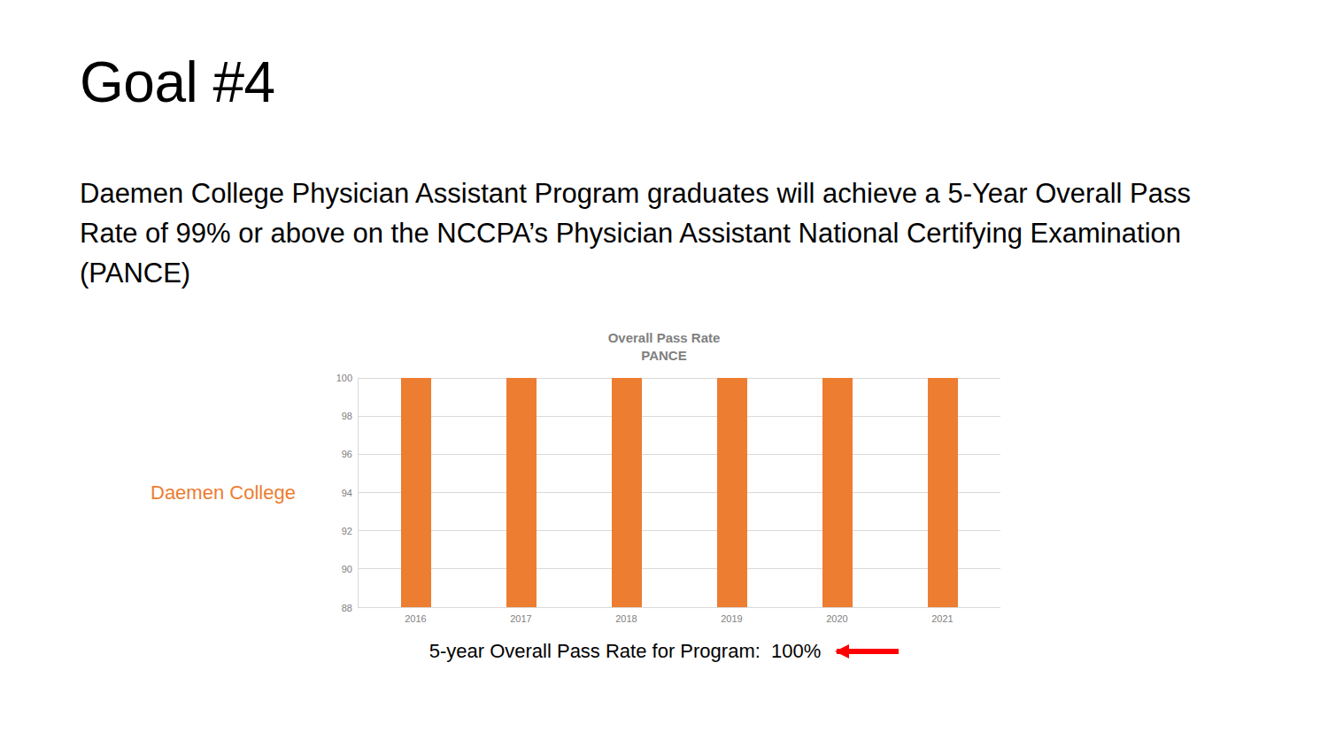Goal #4
Daemen College Physician Assistant Program graduates will achieve a 5-Year Overall Pass Rate of 99% or above on the NCCPA’s Physician Assistant National Certifying Examination (PANCE)
Overall Pass Rate
PANCE
Daemen College
100 98 96 94 92 90 88
2016 2017 2018 2019 2020 2021
5-year Overall Pass Rate for Program: 100%